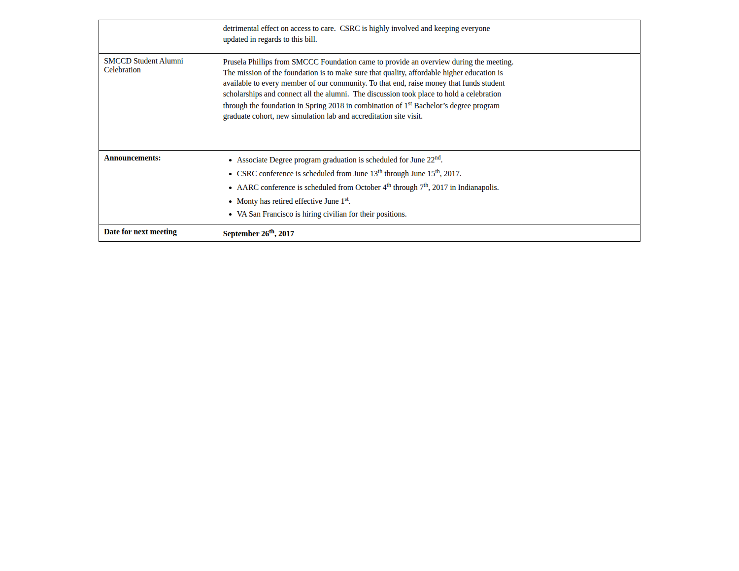| | detrimental effect on access to care. CSRC is highly involved and keeping everyone updated in regards to this bill. | |
| SMCCD Student Alumni Celebration | Prusela Phillips from SMCCC Foundation came to provide an overview during the meeting. The mission of the foundation is to make sure that quality, affordable higher education is available to every member of our community. To that end, raise money that funds student scholarships and connect all the alumni. The discussion took place to hold a celebration through the foundation in Spring 2018 in combination of 1 st Bachelor’s degree program graduate cohort, new simulation lab and accreditation site visit. | |
| Announcements: | Associate Degree program graduation is scheduled for June 22 nd . CSRC conference is scheduled from June 13 th through June 15 th , 2017. AARC conference is scheduled from October 4 th through 7 th , 2017 in Indianapolis. Monty has retired effective June 1 st . VA San Francisco is hiring civilian for their positions. | |
| Date for next meeting | September 26 th , 2017 | |